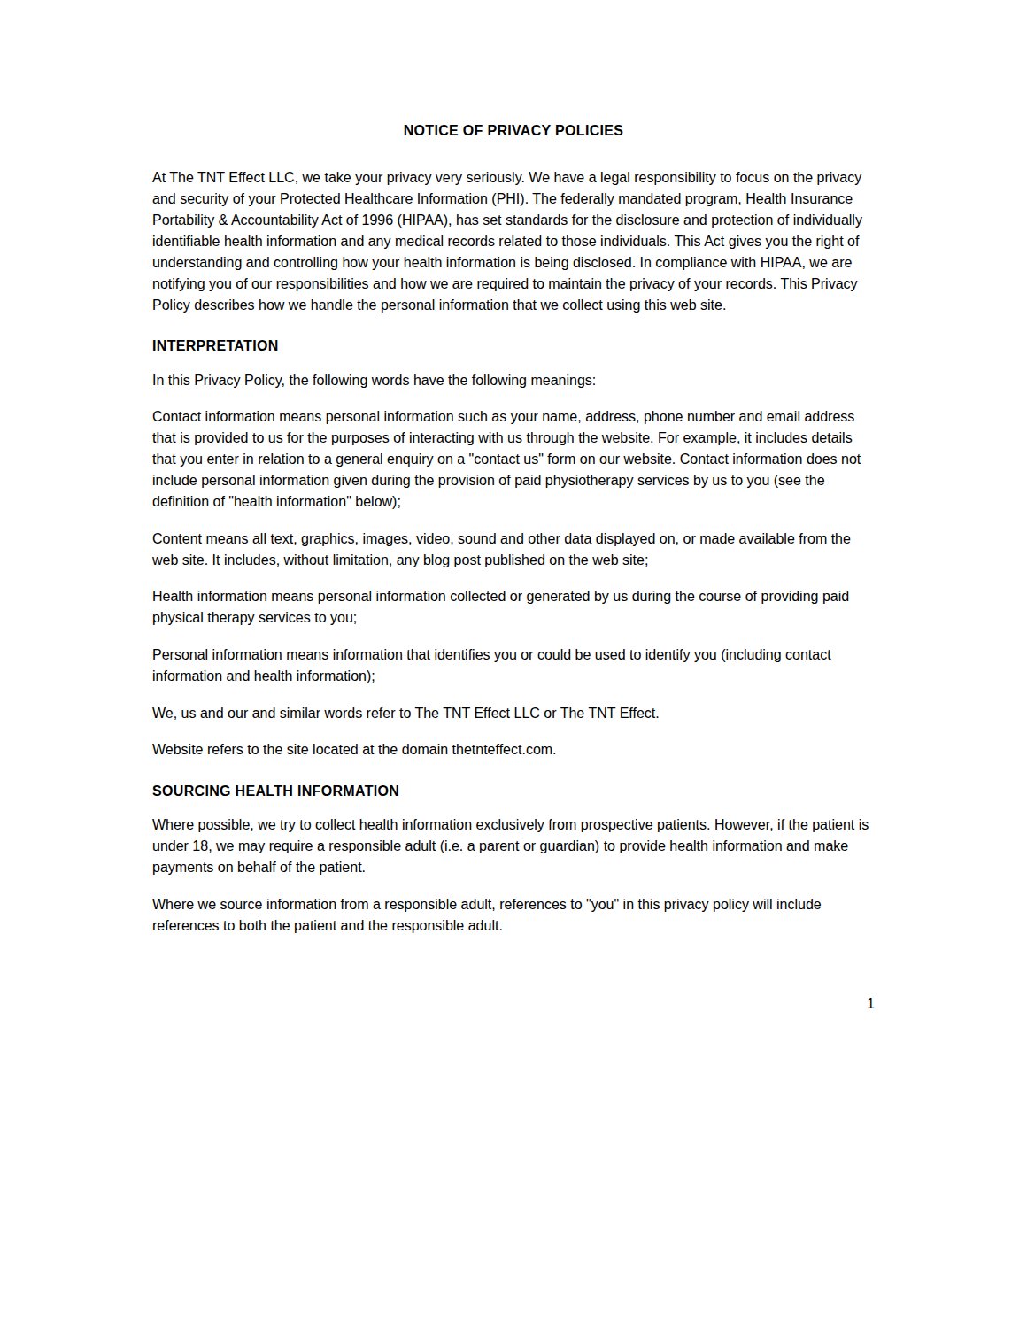NOTICE OF PRIVACY POLICIES
At The TNT Effect LLC, we take your privacy very seriously. We have a legal responsibility to focus on the privacy and security of your Protected Healthcare Information (PHI). The federally mandated program, Health Insurance Portability & Accountability Act of 1996 (HIPAA), has set standards for the disclosure and protection of individually identifiable health information and any medical records related to those individuals. This Act gives you the right of understanding and controlling how your health information is being disclosed. In compliance with HIPAA, we are notifying you of our responsibilities and how we are required to maintain the privacy of your records. This Privacy Policy describes how we handle the personal information that we collect using this web site.
INTERPRETATION
In this Privacy Policy, the following words have the following meanings:
Contact information means personal information such as your name, address, phone number and email address that is provided to us for the purposes of interacting with us through the website. For example, it includes details that you enter in relation to a general enquiry on a "contact us" form on our website. Contact information does not include personal information given during the provision of paid physiotherapy services by us to you (see the definition of "health information" below);
Content means all text, graphics, images, video, sound and other data displayed on, or made available from the web site. It includes, without limitation, any blog post published on the web site;
Health information means personal information collected or generated by us during the course of providing paid physical therapy services to you;
Personal information means information that identifies you or could be used to identify you (including contact information and health information);
We, us and our and similar words refer to The TNT Effect LLC or The TNT Effect.
Website refers to the site located at the domain thetnteffect.com.
SOURCING HEALTH INFORMATION
Where possible, we try to collect health information exclusively from prospective patients. However, if the patient is under 18, we may require a responsible adult (i.e. a parent or guardian) to provide health information and make payments on behalf of the patient.
Where we source information from a responsible adult, references to "you" in this privacy policy will include references to both the patient and the responsible adult.
1